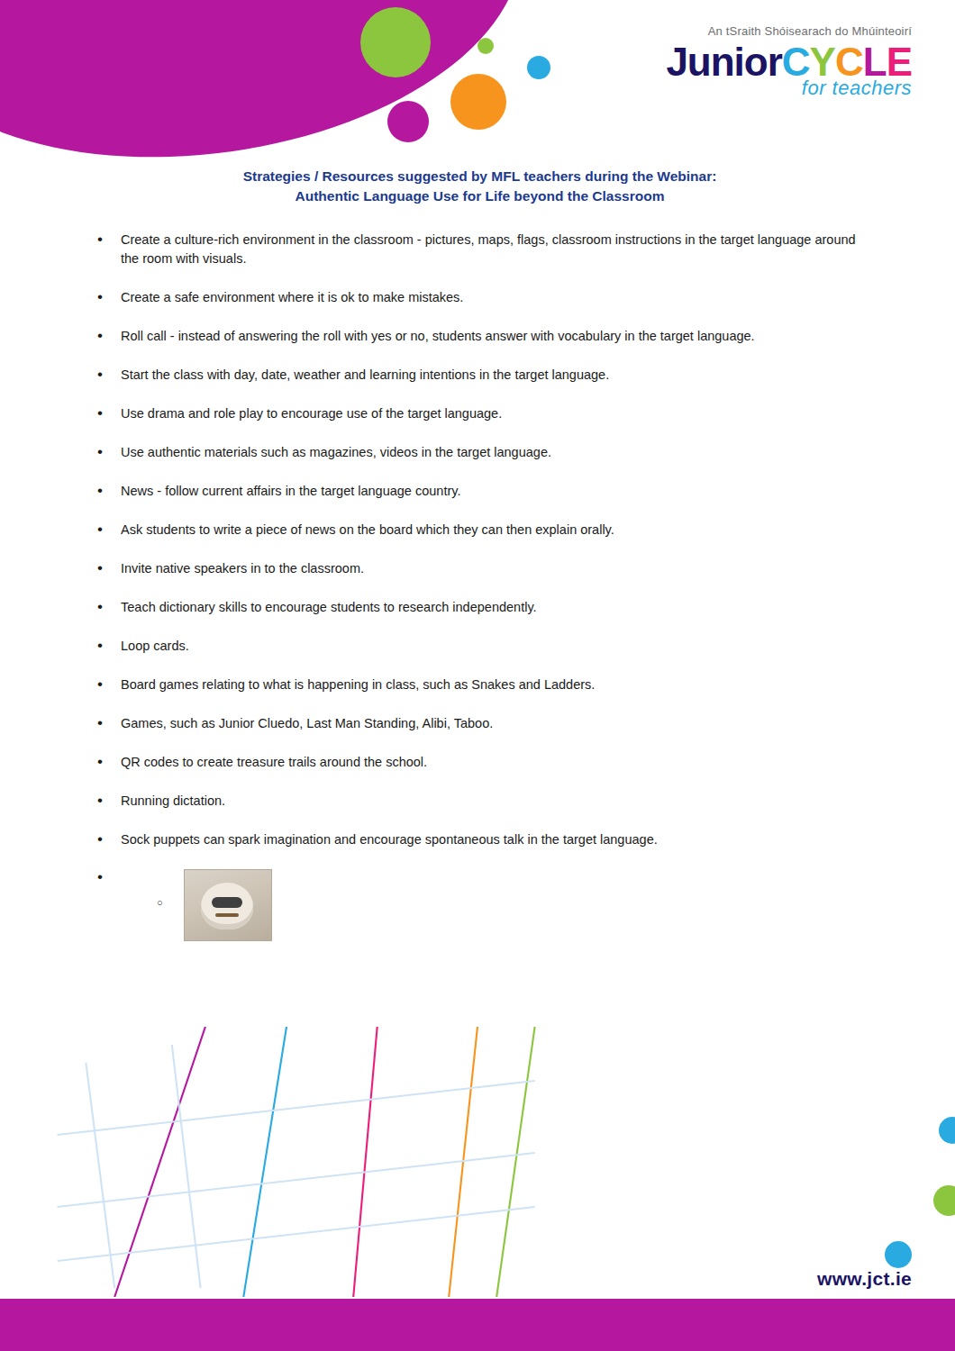An tSraith Shóisearach do Mhúinteoirí
JuniorCYCLE
for teachers
Strategies / Resources suggested by MFL teachers during the Webinar:
Authentic Language Use for Life beyond the Classroom
Create a culture-rich environment in the classroom - pictures, maps, flags, classroom instructions in the target language around the room with visuals.
Create a safe environment where it is ok to make mistakes.
Roll call - instead of answering the roll with yes or no, students answer with vocabulary in the target language.
Start the class with day, date, weather and learning intentions in the target language.
Use drama and role play to encourage use of the target language.
Use authentic materials such as magazines, videos in the target language.
News - follow current affairs in the target language country.
Ask students to write a piece of news on the board which they can then explain orally.
Invite native speakers in to the classroom.
Teach dictionary skills to encourage students to research independently.
Loop cards.
Board games relating to what is happening in class, such as Snakes and Ladders.
Games, such as Junior Cluedo, Last Man Standing, Alibi, Taboo.
QR codes to create treasure trails around the school.
Running dictation.
Sock puppets can spark imagination and encourage spontaneous talk in the target language.
www.jct.ie